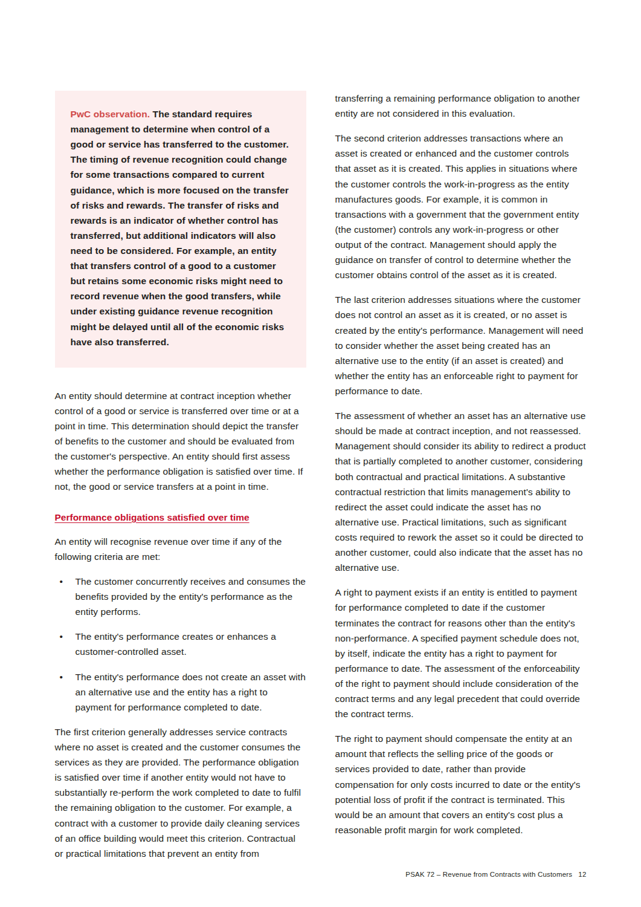PwC observation. The standard requires management to determine when control of a good or service has transferred to the customer. The timing of revenue recognition could change for some transactions compared to current guidance, which is more focused on the transfer of risks and rewards. The transfer of risks and rewards is an indicator of whether control has transferred, but additional indicators will also need to be considered. For example, an entity that transfers control of a good to a customer but retains some economic risks might need to record revenue when the good transfers, while under existing guidance revenue recognition might be delayed until all of the economic risks have also transferred.
An entity should determine at contract inception whether control of a good or service is transferred over time or at a point in time. This determination should depict the transfer of benefits to the customer and should be evaluated from the customer's perspective. An entity should first assess whether the performance obligation is satisfied over time. If not, the good or service transfers at a point in time.
Performance obligations satisfied over time
An entity will recognise revenue over time if any of the following criteria are met:
The customer concurrently receives and consumes the benefits provided by the entity's performance as the entity performs.
The entity's performance creates or enhances a customer-controlled asset.
The entity's performance does not create an asset with an alternative use and the entity has a right to payment for performance completed to date.
The first criterion generally addresses service contracts where no asset is created and the customer consumes the services as they are provided. The performance obligation is satisfied over time if another entity would not have to substantially re-perform the work completed to date to fulfil the remaining obligation to the customer. For example, a contract with a customer to provide daily cleaning services of an office building would meet this criterion. Contractual or practical limitations that prevent an entity from
transferring a remaining performance obligation to another entity are not considered in this evaluation.
The second criterion addresses transactions where an asset is created or enhanced and the customer controls that asset as it is created. This applies in situations where the customer controls the work-in-progress as the entity manufactures goods. For example, it is common in transactions with a government that the government entity (the customer) controls any work-in-progress or other output of the contract. Management should apply the guidance on transfer of control to determine whether the customer obtains control of the asset as it is created.
The last criterion addresses situations where the customer does not control an asset as it is created, or no asset is created by the entity's performance. Management will need to consider whether the asset being created has an alternative use to the entity (if an asset is created) and whether the entity has an enforceable right to payment for performance to date.
The assessment of whether an asset has an alternative use should be made at contract inception, and not reassessed. Management should consider its ability to redirect a product that is partially completed to another customer, considering both contractual and practical limitations. A substantive contractual restriction that limits management's ability to redirect the asset could indicate the asset has no alternative use. Practical limitations, such as significant costs required to rework the asset so it could be directed to another customer, could also indicate that the asset has no alternative use.
A right to payment exists if an entity is entitled to payment for performance completed to date if the customer terminates the contract for reasons other than the entity's non-performance. A specified payment schedule does not, by itself, indicate the entity has a right to payment for performance to date. The assessment of the enforceability of the right to payment should include consideration of the contract terms and any legal precedent that could override the contract terms.
The right to payment should compensate the entity at an amount that reflects the selling price of the goods or services provided to date, rather than provide compensation for only costs incurred to date or the entity's potential loss of profit if the contract is terminated. This would be an amount that covers an entity's cost plus a reasonable profit margin for work completed.
PSAK 72 – Revenue from Contracts with Customers12